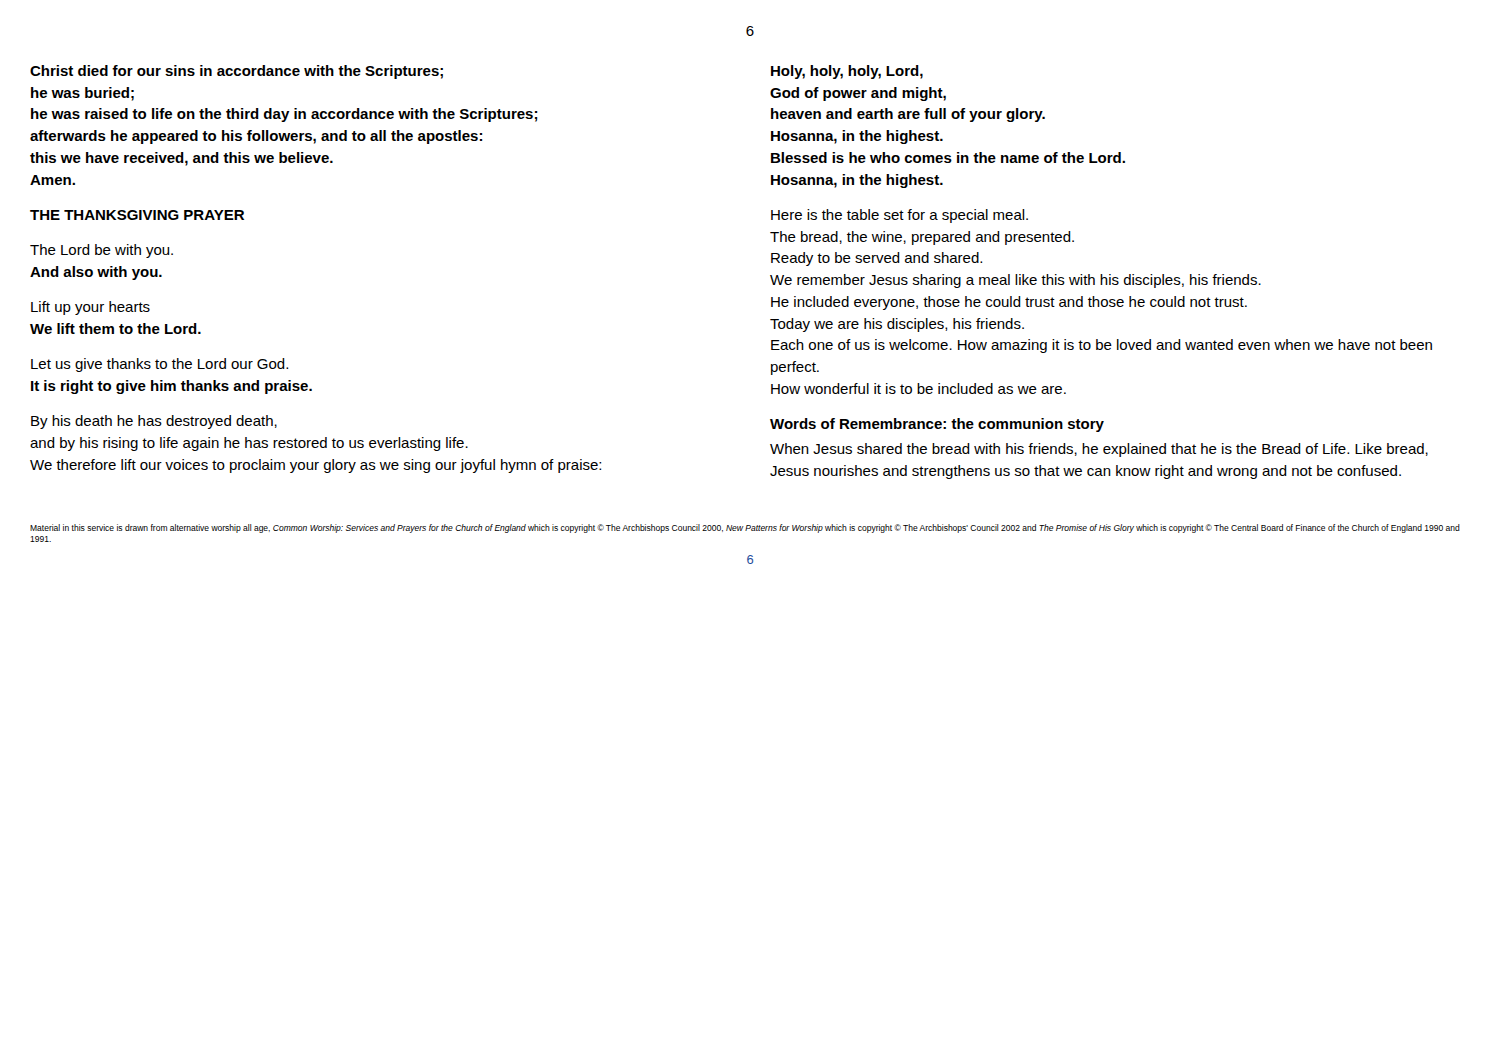6
Christ died for our sins in accordance with the Scriptures;
he was buried;
he was raised to life on the third day in accordance with the Scriptures;
afterwards he appeared to his followers, and to all the apostles:
this we have received, and this we believe.
Amen.
THE THANKSGIVING PRAYER
The Lord be with you.
And also with you.
Lift up your hearts
We lift them to the Lord.
Let us give thanks to the Lord our God.
It is right to give him thanks and praise.
By his death he has destroyed death,
and by his rising to life again he has restored to us everlasting life.
We therefore lift our voices to proclaim your glory as we sing our joyful hymn of praise:
Holy, holy, holy, Lord,
God of power and might,
heaven and earth are full of your glory.
Hosanna, in the highest.
Blessed is he who comes in the name of the Lord.
Hosanna, in the highest.
Here is the table set for a special meal.
The bread, the wine, prepared and presented.
Ready to be served and shared.
We remember Jesus sharing a meal like this with his disciples, his friends.
He included everyone, those he could trust and those he could not trust.
Today we are his disciples, his friends.
Each one of us is welcome. How amazing it is to be loved and wanted even when we have not been perfect.
How wonderful it is to be included as we are.
Words of Remembrance: the communion story
When Jesus shared the bread with his friends, he explained that he is the Bread of Life. Like bread, Jesus nourishes and strengthens us so that we can know right and wrong and not be confused.
Material in this service is drawn from alternative worship all age, Common Worship: Services and Prayers for the Church of England which is copyright © The Archbishops Council 2000, New Patterns for Worship which is copyright © The Archbishops' Council 2002 and The Promise of His Glory which is copyright © The Central Board of Finance of the Church of England 1990 and 1991.
6